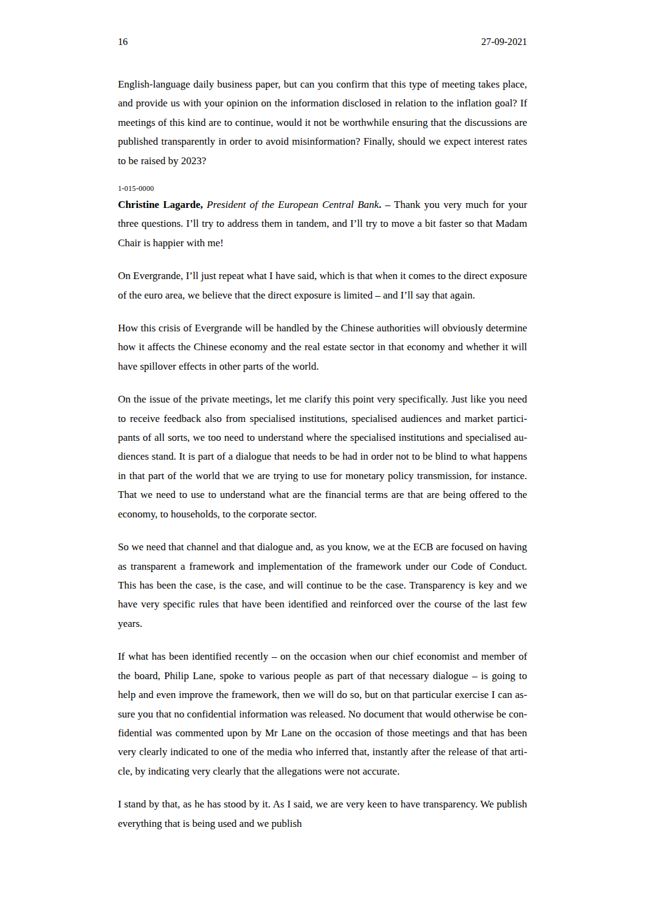16 27-09-2021
English-language daily business paper, but can you confirm that this type of meeting takes place, and provide us with your opinion on the information disclosed in relation to the inflation goal? If meetings of this kind are to continue, would it not be worthwhile ensuring that the discussions are published transparently in order to avoid misinformation? Finally, should we expect interest rates to be raised by 2023?
1-015-0000
Christine Lagarde, President of the European Central Bank. – Thank you very much for your three questions. I’ll try to address them in tandem, and I’ll try to move a bit faster so that Madam Chair is happier with me!
On Evergrande, I’ll just repeat what I have said, which is that when it comes to the direct exposure of the euro area, we believe that the direct exposure is limited – and I’ll say that again.
How this crisis of Evergrande will be handled by the Chinese authorities will obviously determine how it affects the Chinese economy and the real estate sector in that economy and whether it will have spillover effects in other parts of the world.
On the issue of the private meetings, let me clarify this point very specifically. Just like you need to receive feedback also from specialised institutions, specialised audiences and market participants of all sorts, we too need to understand where the specialised institutions and specialised audiences stand. It is part of a dialogue that needs to be had in order not to be blind to what happens in that part of the world that we are trying to use for monetary policy transmission, for instance. That we need to use to understand what are the financial terms are that are being offered to the economy, to households, to the corporate sector.
So we need that channel and that dialogue and, as you know, we at the ECB are focused on having as transparent a framework and implementation of the framework under our Code of Conduct. This has been the case, is the case, and will continue to be the case. Transparency is key and we have very specific rules that have been identified and reinforced over the course of the last few years.
If what has been identified recently – on the occasion when our chief economist and member of the board, Philip Lane, spoke to various people as part of that necessary dialogue – is going to help and even improve the framework, then we will do so, but on that particular exercise I can assure you that no confidential information was released. No document that would otherwise be confidential was commented upon by Mr Lane on the occasion of those meetings and that has been very clearly indicated to one of the media who inferred that, instantly after the release of that article, by indicating very clearly that the allegations were not accurate.
I stand by that, as he has stood by it. As I said, we are very keen to have transparency. We publish everything that is being used and we publish